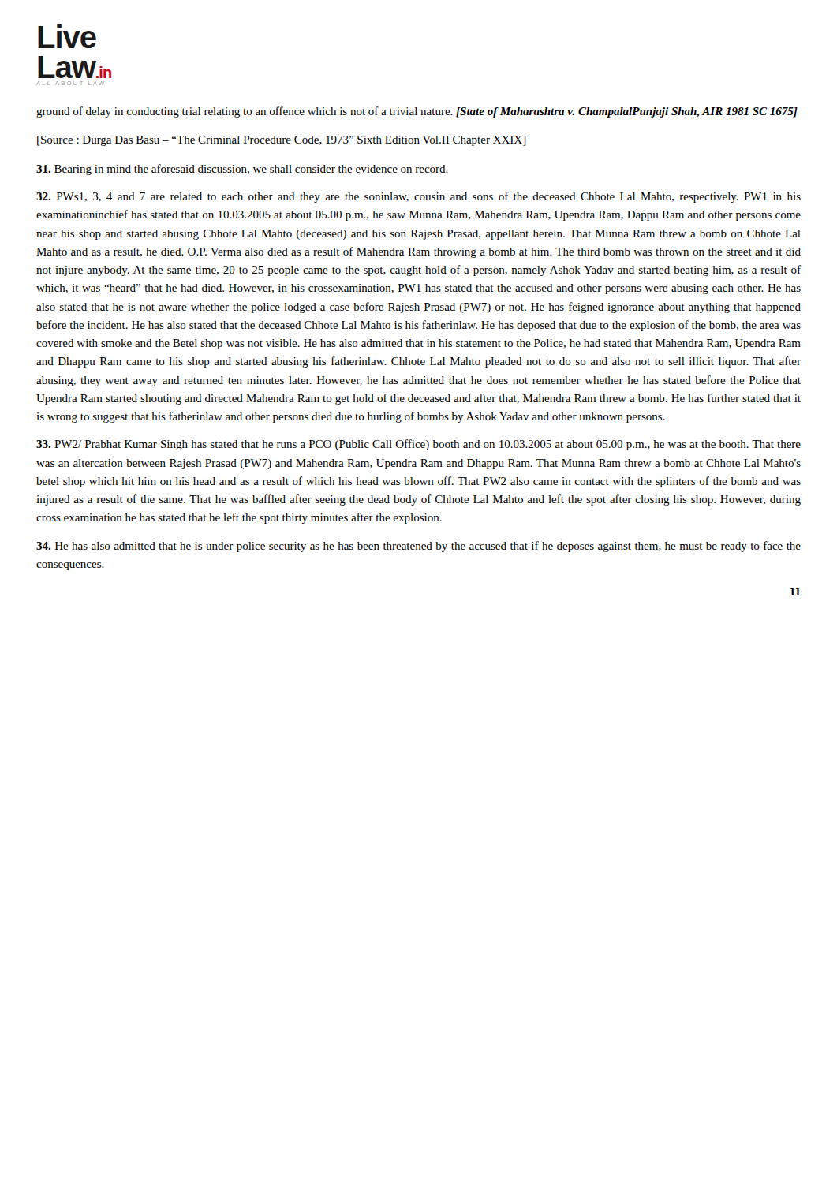Live Law.in
ALL ABOUT LAW
ground of delay in conducting trial relating to an offence which is not of a trivial nature. [State of Maharashtra v. ChampalalPunjaji Shah, AIR 1981 SC 1675]
[Source : Durga Das Basu – “The Criminal Procedure Code, 1973” Sixth Edition Vol.II Chapter XXIX]
31. Bearing in mind the aforesaid discussion, we shall consider the evidence on record.
32. PWs1, 3, 4 and 7 are related to each other and they are the soninlaw, cousin and sons of the deceased Chhote Lal Mahto, respectively. PW1 in his examinationinchief has stated that on 10.03.2005 at about 05.00 p.m., he saw Munna Ram, Mahendra Ram, Upendra Ram, Dappu Ram and other persons come near his shop and started abusing Chhote Lal Mahto (deceased) and his son Rajesh Prasad, appellant herein. That Munna Ram threw a bomb on Chhote Lal Mahto and as a result, he died. O.P. Verma also died as a result of Mahendra Ram throwing a bomb at him. The third bomb was thrown on the street and it did not injure anybody. At the same time, 20 to 25 people came to the spot, caught hold of a person, namely Ashok Yadav and started beating him, as a result of which, it was “heard” that he had died. However, in his crossexamination, PW1 has stated that the accused and other persons were abusing each other. He has also stated that he is not aware whether the police lodged a case before Rajesh Prasad (PW7) or not. He has feigned ignorance about anything that happened before the incident. He has also stated that the deceased Chhote Lal Mahto is his fatherinlaw. He has deposed that due to the explosion of the bomb, the area was covered with smoke and the Betel shop was not visible. He has also admitted that in his statement to the Police, he had stated that Mahendra Ram, Upendra Ram and Dhappu Ram came to his shop and started abusing his fatherinlaw. Chhote Lal Mahto pleaded not to do so and also not to sell illicit liquor. That after abusing, they went away and returned ten minutes later. However, he has admitted that he does not remember whether he has stated before the Police that Upendra Ram started shouting and directed Mahendra Ram to get hold of the deceased and after that, Mahendra Ram threw a bomb. He has further stated that it is wrong to suggest that his fatherinlaw and other persons died due to hurling of bombs by Ashok Yadav and other unknown persons.
33. PW2/ Prabhat Kumar Singh has stated that he runs a PCO (Public Call Office) booth and on 10.03.2005 at about 05.00 p.m., he was at the booth. That there was an altercation between Rajesh Prasad (PW7) and Mahendra Ram, Upendra Ram and Dhappu Ram. That Munna Ram threw a bomb at Chhote Lal Mahto's betel shop which hit him on his head and as a result of which his head was blown off. That PW2 also came in contact with the splinters of the bomb and was injured as a result of the same. That he was baffled after seeing the dead body of Chhote Lal Mahto and left the spot after closing his shop. However, during cross examination he has stated that he left the spot thirty minutes after the explosion.
34. He has also admitted that he is under police security as he has been threatened by the accused that if he deposes against them, he must be ready to face the consequences.
11